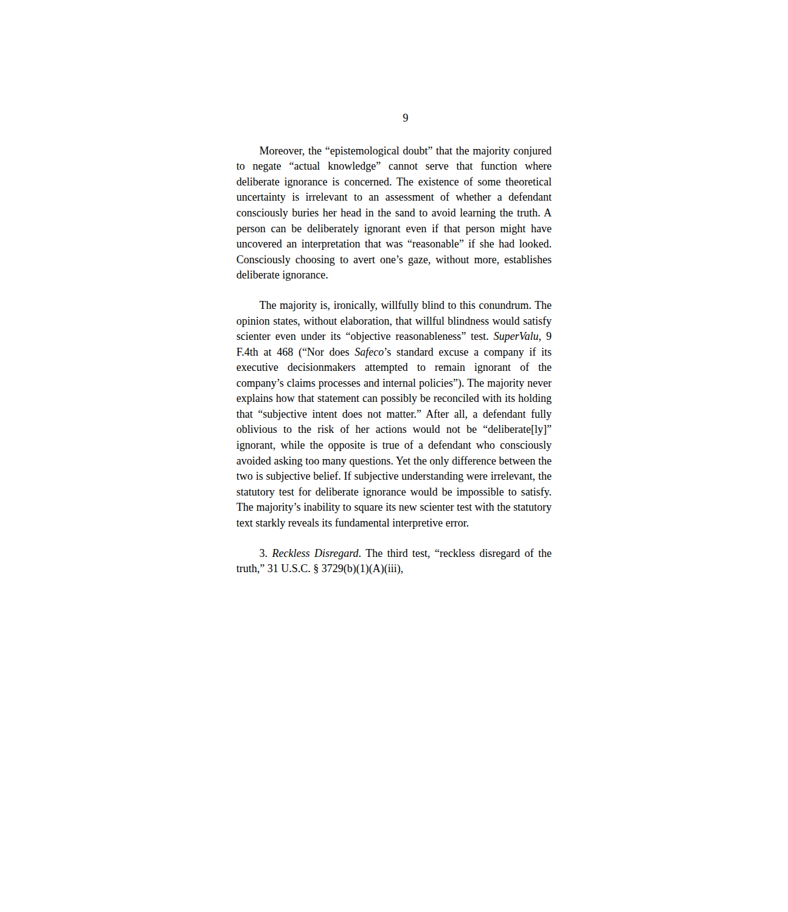9
Moreover, the “epistemological doubt” that the majority conjured to negate “actual knowledge” cannot serve that function where deliberate ignorance is concerned. The existence of some theoretical uncertainty is irrelevant to an assessment of whether a defendant consciously buries her head in the sand to avoid learning the truth. A person can be deliberately ignorant even if that person might have uncovered an interpretation that was “reasonable” if she had looked. Consciously choosing to avert one’s gaze, without more, establishes deliberate ignorance.
The majority is, ironically, willfully blind to this conundrum. The opinion states, without elaboration, that willful blindness would satisfy scienter even under its “objective reasonableness” test. SuperValu, 9 F.4th at 468 (“Nor does Safeco’s standard excuse a company if its executive decisionmakers attempted to remain ignorant of the company’s claims processes and internal policies”). The majority never explains how that statement can possibly be reconciled with its holding that “subjective intent does not matter.” After all, a defendant fully oblivious to the risk of her actions would not be “deliberate[ly]” ignorant, while the opposite is true of a defendant who consciously avoided asking too many questions. Yet the only difference between the two is subjective belief. If subjective understanding were irrelevant, the statutory test for deliberate ignorance would be impossible to satisfy. The majority’s inability to square its new scienter test with the statutory text starkly reveals its fundamental interpretive error.
3. Reckless Disregard. The third test, “reckless disregard of the truth,” 31 U.S.C. § 3729(b)(1)(A)(iii),